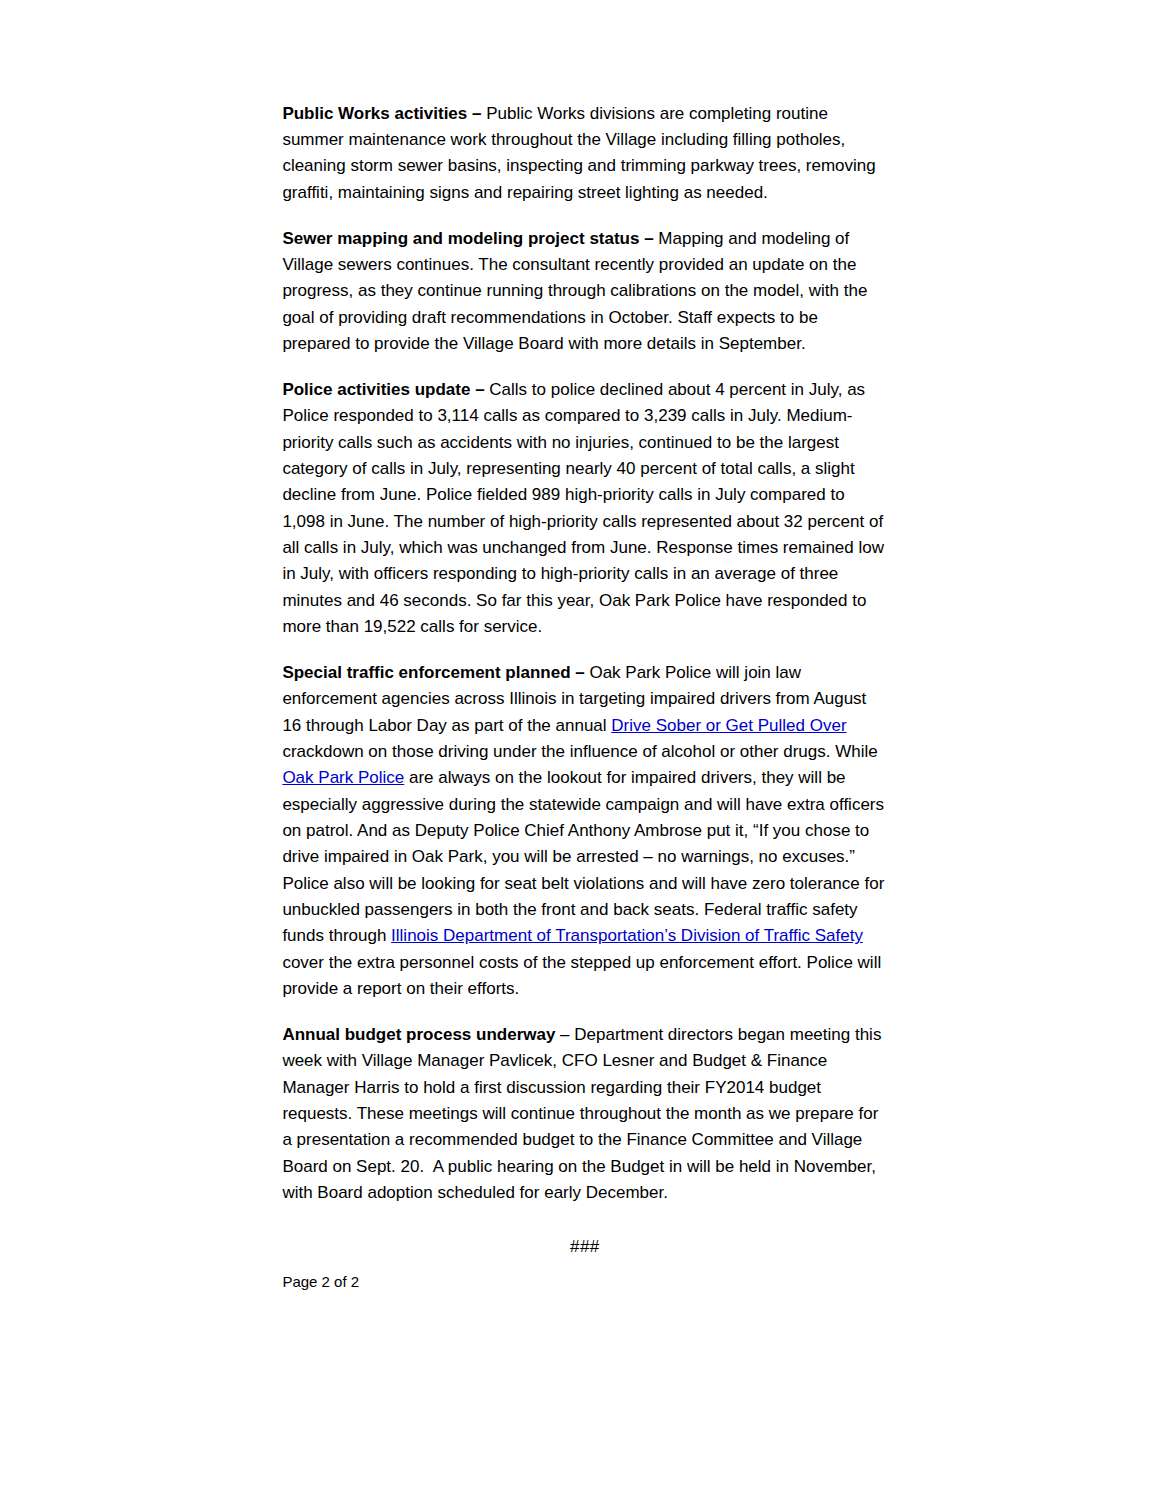Public Works activities – Public Works divisions are completing routine summer maintenance work throughout the Village including filling potholes, cleaning storm sewer basins, inspecting and trimming parkway trees, removing graffiti, maintaining signs and repairing street lighting as needed.
Sewer mapping and modeling project status – Mapping and modeling of Village sewers continues. The consultant recently provided an update on the progress, as they continue running through calibrations on the model, with the goal of providing draft recommendations in October. Staff expects to be prepared to provide the Village Board with more details in September.
Police activities update – Calls to police declined about 4 percent in July, as Police responded to 3,114 calls as compared to 3,239 calls in July. Medium-priority calls such as accidents with no injuries, continued to be the largest category of calls in July, representing nearly 40 percent of total calls, a slight decline from June. Police fielded 989 high-priority calls in July compared to 1,098 in June. The number of high-priority calls represented about 32 percent of all calls in July, which was unchanged from June. Response times remained low in July, with officers responding to high-priority calls in an average of three minutes and 46 seconds. So far this year, Oak Park Police have responded to more than 19,522 calls for service.
Special traffic enforcement planned – Oak Park Police will join law enforcement agencies across Illinois in targeting impaired drivers from August 16 through Labor Day as part of the annual Drive Sober or Get Pulled Over crackdown on those driving under the influence of alcohol or other drugs. While Oak Park Police are always on the lookout for impaired drivers, they will be especially aggressive during the statewide campaign and will have extra officers on patrol. And as Deputy Police Chief Anthony Ambrose put it, “If you chose to drive impaired in Oak Park, you will be arrested – no warnings, no excuses.” Police also will be looking for seat belt violations and will have zero tolerance for unbuckled passengers in both the front and back seats. Federal traffic safety funds through Illinois Department of Transportation’s Division of Traffic Safety cover the extra personnel costs of the stepped up enforcement effort. Police will provide a report on their efforts.
Annual budget process underway – Department directors began meeting this week with Village Manager Pavlicek, CFO Lesner and Budget & Finance Manager Harris to hold a first discussion regarding their FY2014 budget requests. These meetings will continue throughout the month as we prepare for a presentation a recommended budget to the Finance Committee and Village Board on Sept. 20. A public hearing on the Budget in will be held in November, with Board adoption scheduled for early December.
###
Page 2 of 2